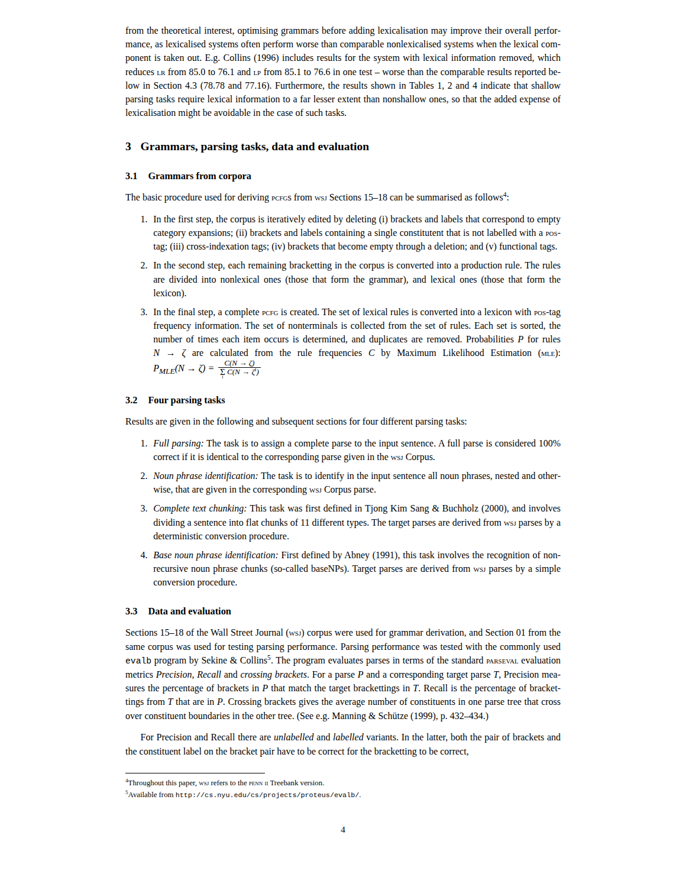from the theoretical interest, optimising grammars before adding lexicalisation may improve their overall performance, as lexicalised systems often perform worse than comparable nonlexicalised systems when the lexical component is taken out. E.g. Collins (1996) includes results for the system with lexical information removed, which reduces lr from 85.0 to 76.1 and lp from 85.1 to 76.6 in one test – worse than the comparable results reported below in Section 4.3 (78.78 and 77.16). Furthermore, the results shown in Tables 1, 2 and 4 indicate that shallow parsing tasks require lexical information to a far lesser extent than nonshallow ones, so that the added expense of lexicalisation might be avoidable in the case of such tasks.
3 Grammars, parsing tasks, data and evaluation
3.1 Grammars from corpora
The basic procedure used for deriving pcfgs from wsj Sections 15–18 can be summarised as follows4:
In the first step, the corpus is iteratively edited by deleting (i) brackets and labels that correspond to empty category expansions; (ii) brackets and labels containing a single constitutent that is not labelled with a pos-tag; (iii) cross-indexation tags; (iv) brackets that become empty through a deletion; and (v) functional tags.
In the second step, each remaining bracketting in the corpus is converted into a production rule. The rules are divided into nonlexical ones (those that form the grammar), and lexical ones (those that form the lexicon).
In the final step, a complete pcfg is created. The set of lexical rules is converted into a lexicon with pos-tag frequency information. The set of nonterminals is collected from the set of rules. Each set is sorted, the number of times each item occurs is determined, and duplicates are removed. Probabilities P for rules N → ζ are calculated from the rule frequencies C by Maximum Likelihood Estimation (mle): PMLE(N → ζ) = C(N → ζ) Σi C(N → ζi)
3.2 Four parsing tasks
Results are given in the following and subsequent sections for four different parsing tasks:
Full parsing: The task is to assign a complete parse to the input sentence. A full parse is considered 100% correct if it is identical to the corresponding parse given in the wsj Corpus.
Noun phrase identification: The task is to identify in the input sentence all noun phrases, nested and otherwise, that are given in the corresponding wsj Corpus parse.
Complete text chunking: This task was first defined in Tjong Kim Sang & Buchholz (2000), and involves dividing a sentence into flat chunks of 11 different types. The target parses are derived from wsj parses by a deterministic conversion procedure.
Base noun phrase identification: First defined by Abney (1991), this task involves the recognition of non-recursive noun phrase chunks (so-called baseNPs). Target parses are derived from wsj parses by a simple conversion procedure.
3.3 Data and evaluation
Sections 15–18 of the Wall Street Journal (wsj) corpus were used for grammar derivation, and Section 01 from the same corpus was used for testing parsing performance. Parsing performance was tested with the commonly used evalb program by Sekine & Collins5. The program evaluates parses in terms of the standard parseval evaluation metrics Precision, Recall and crossing brackets. For a parse P and a corresponding target parse T, Precision measures the percentage of brackets in P that match the target brackettings in T. Recall is the percentage of brackettings from T that are in P. Crossing brackets gives the average number of constituents in one parse tree that cross over constituent boundaries in the other tree. (See e.g. Manning & Schütze (1999), p. 432–434.)
For Precision and Recall there are unlabelled and labelled variants. In the latter, both the pair of brackets and the constituent label on the bracket pair have to be correct for the bracketting to be correct,
4Throughout this paper, wsj refers to the penn ii Treebank version.
5Available from http://cs.nyu.edu/cs/projects/proteus/evalb/.
4